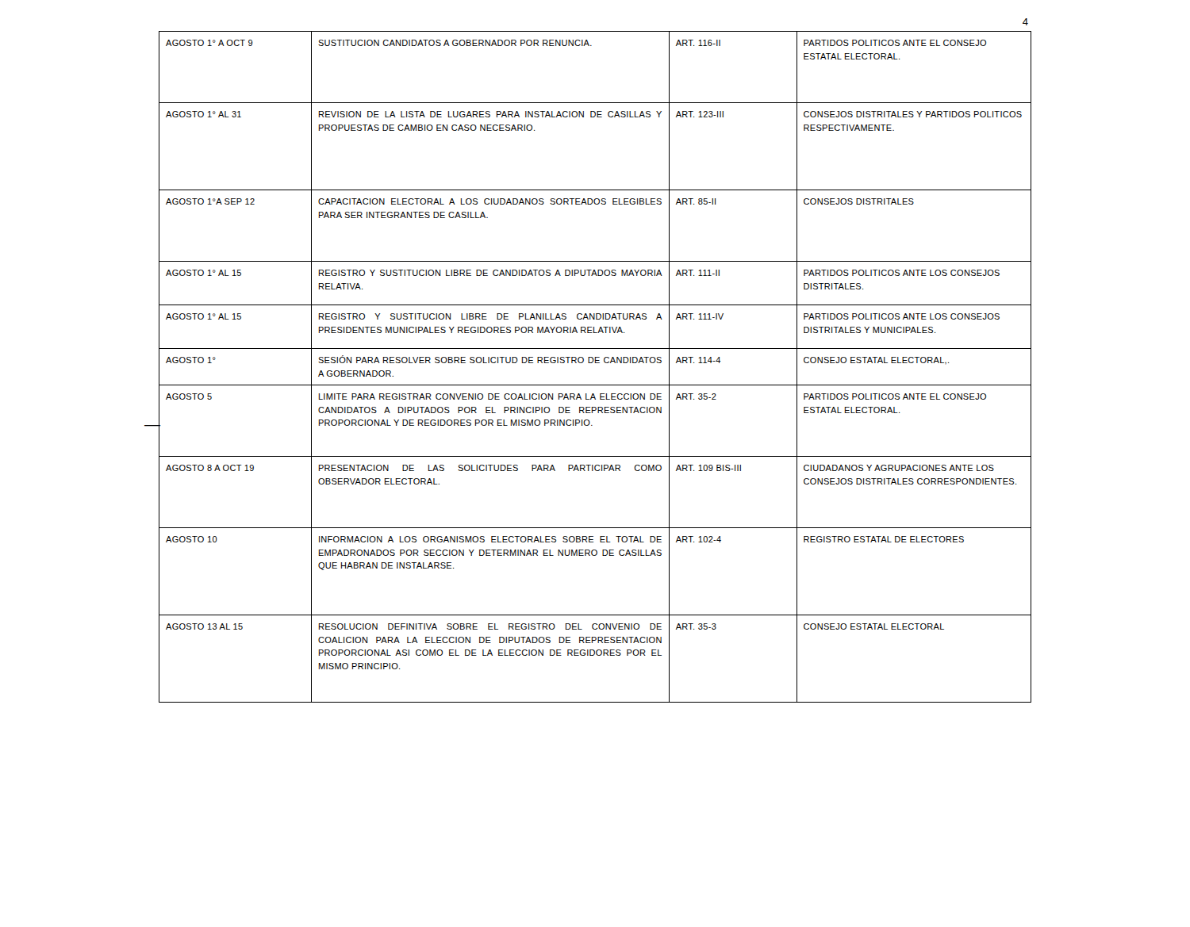4
—
| AGOSTO 1° A OCT 9 | SUSTITUCION CANDIDATOS A GOBERNADOR POR RENUNCIA. | ART. 116-II | PARTIDOS POLITICOS ANTE EL CONSEJO ESTATAL ELECTORAL. |
| AGOSTO 1° AL 31 | REVISION DE LA LISTA DE LUGARES PARA INSTALACION DE CASILLAS Y PROPUESTAS DE CAMBIO EN CASO NECESARIO. | ART. 123-III | CONSEJOS DISTRITALES Y PARTIDOS POLITICOS RESPECTIVAMENTE. |
| AGOSTO 1°A SEP 12 | CAPACITACION ELECTORAL A LOS CIUDADANOS SORTEADOS ELEGIBLES PARA SER INTEGRANTES DE CASILLA. | ART. 85-II | CONSEJOS DISTRITALES |
| AGOSTO 1° AL 15 | REGISTRO Y SUSTITUCION LIBRE DE CANDIDATOS A DIPUTADOS MAYORIA RELATIVA. | ART. 111-II | PARTIDOS POLITICOS ANTE LOS CONSEJOS DISTRITALES. |
| AGOSTO 1° AL 15 | REGISTRO Y SUSTITUCION LIBRE DE PLANILLAS CANDIDATURAS A PRESIDENTES MUNICIPALES Y REGIDORES POR MAYORIA RELATIVA. | ART. 111-IV | PARTIDOS POLITICOS ANTE LOS CONSEJOS DISTRITALES Y MUNICIPALES. |
| AGOSTO 1° | SESIÓN PARA RESOLVER SOBRE SOLICITUD DE REGISTRO DE CANDIDATOS A GOBERNADOR. | ART. 114-4 | CONSEJO ESTATAL ELECTORAL,. |
| AGOSTO 5 | LIMITE PARA REGISTRAR CONVENIO DE COALICION PARA LA ELECCION DE CANDIDATOS A DIPUTADOS POR EL PRINCIPIO DE REPRESENTACION PROPORCIONAL Y DE REGIDORES POR EL MISMO PRINCIPIO. | ART. 35-2 | PARTIDOS POLITICOS ANTE EL CONSEJO ESTATAL ELECTORAL. |
| AGOSTO 8 A OCT 19 | PRESENTACION DE LAS SOLICITUDES PARA PARTICIPAR COMO OBSERVADOR ELECTORAL. | ART. 109 BIS-III | CIUDADANOS Y AGRUPACIONES ANTE LOS CONSEJOS DISTRITALES CORRESPONDIENTES. |
| AGOSTO 10 | INFORMACION A LOS ORGANISMOS ELECTORALES SOBRE EL TOTAL DE EMPADRONADOS POR SECCION Y DETERMINAR EL NUMERO DE CASILLAS QUE HABRAN DE INSTALARSE. | ART. 102-4 | REGISTRO ESTATAL DE ELECTORES |
| AGOSTO 13 AL 15 | RESOLUCION DEFINITIVA SOBRE EL REGISTRO DEL CONVENIO DE COALICION PARA LA ELECCION DE DIPUTADOS DE REPRESENTACION PROPORCIONAL ASI COMO EL DE LA ELECCION DE REGIDORES POR EL MISMO PRINCIPIO. | ART. 35-3 | CONSEJO ESTATAL ELECTORAL |